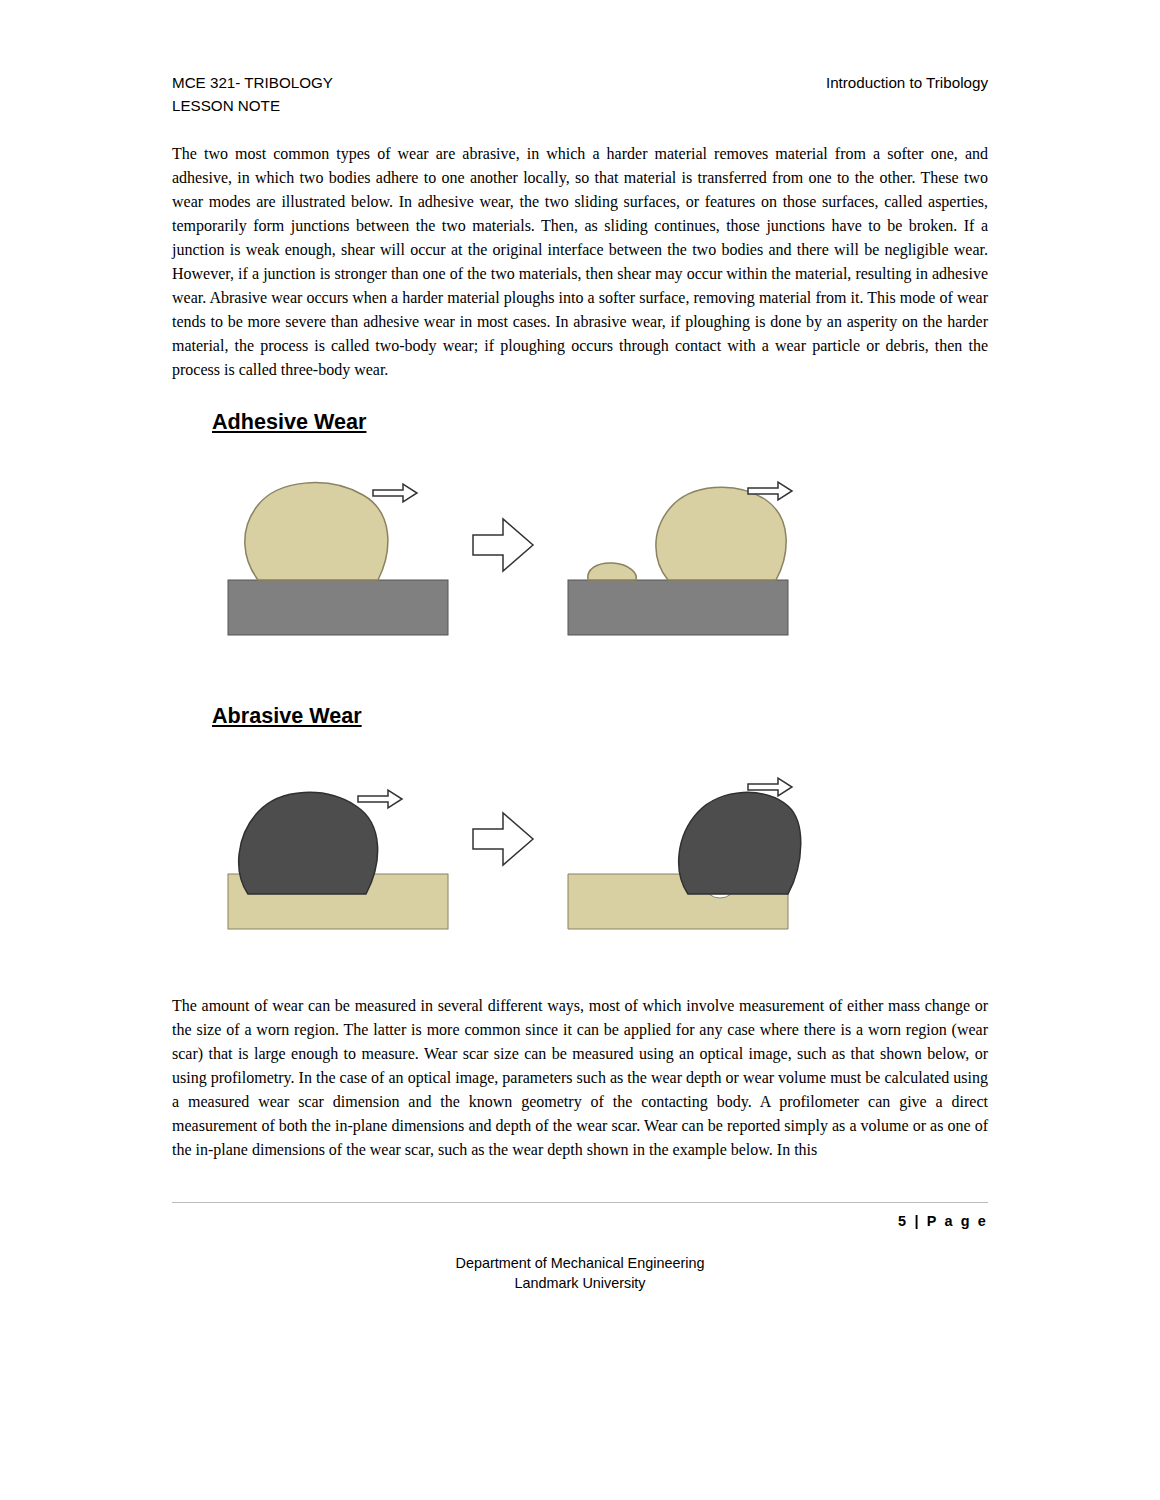MCE 321- TRIBOLOGY
Introduction to Tribology
LESSON NOTE
The two most common types of wear are abrasive, in which a harder material removes material from a softer one, and adhesive, in which two bodies adhere to one another locally, so that material is transferred from one to the other. These two wear modes are illustrated below. In adhesive wear, the two sliding surfaces, or features on those surfaces, called asperties, temporarily form junctions between the two materials. Then, as sliding continues, those junctions have to be broken. If a junction is weak enough, shear will occur at the original interface between the two bodies and there will be negligible wear. However, if a junction is stronger than one of the two materials, then shear may occur within the material, resulting in adhesive wear. Abrasive wear occurs when a harder material ploughs into a softer surface, removing material from it. This mode of wear tends to be more severe than adhesive wear in most cases. In abrasive wear, if ploughing is done by an asperity on the harder material, the process is called two-body wear; if ploughing occurs through contact with a wear particle or debris, then the process is called three-body wear.
Adhesive Wear
Abrasive Wear
The amount of wear can be measured in several different ways, most of which involve measurement of either mass change or the size of a worn region. The latter is more common since it can be applied for any case where there is a worn region (wear scar) that is large enough to measure. Wear scar size can be measured using an optical image, such as that shown below, or using profilometry. In the case of an optical image, parameters such as the wear depth or wear volume must be calculated using a measured wear scar dimension and the known geometry of the contacting body. A profilometer can give a direct measurement of both the in-plane dimensions and depth of the wear scar. Wear can be reported simply as a volume or as one of the in-plane dimensions of the wear scar, such as the wear depth shown in the example below. In this
5 | P a g e
Department of Mechanical Engineering
Landmark University